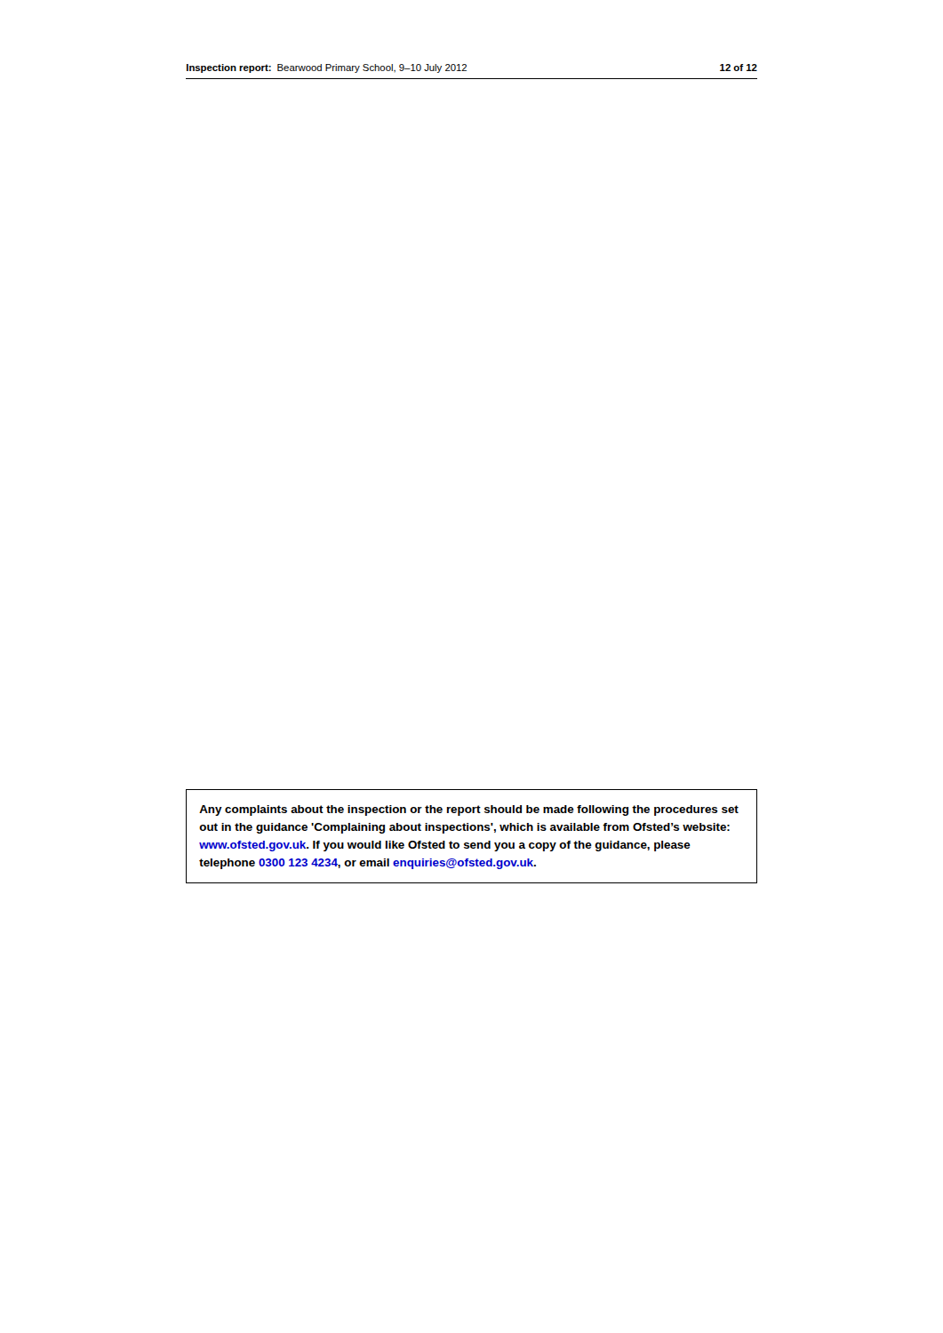Inspection report: Bearwood Primary School, 9–10 July 2012
12 of 12
Any complaints about the inspection or the report should be made following the procedures set out in the guidance 'Complaining about inspections', which is available from Ofsted’s website: www.ofsted.gov.uk. If you would like Ofsted to send you a copy of the guidance, please telephone 0300 123 4234, or email enquiries@ofsted.gov.uk.